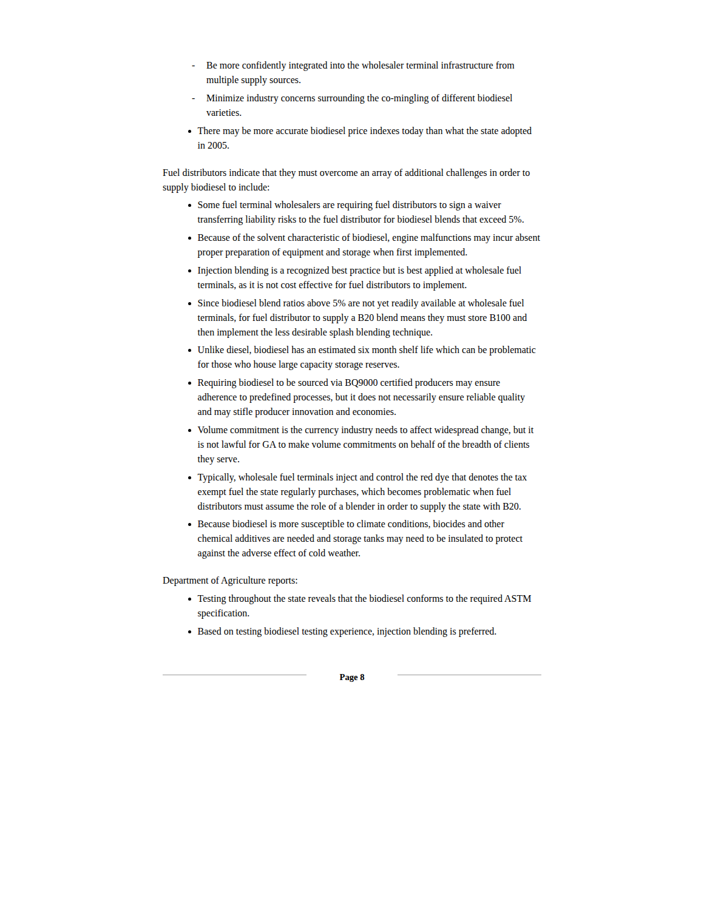Be more confidently integrated into the wholesaler terminal infrastructure from multiple supply sources.
Minimize industry concerns surrounding the co-mingling of different biodiesel varieties.
There may be more accurate biodiesel price indexes today than what the state adopted in 2005.
Fuel distributors indicate that they must overcome an array of additional challenges in order to supply biodiesel to include:
Some fuel terminal wholesalers are requiring fuel distributors to sign a waiver transferring liability risks to the fuel distributor for biodiesel blends that exceed 5%.
Because of the solvent characteristic of biodiesel, engine malfunctions may incur absent proper preparation of equipment and storage when first implemented.
Injection blending is a recognized best practice but is best applied at wholesale fuel terminals, as it is not cost effective for fuel distributors to implement.
Since biodiesel blend ratios above 5% are not yet readily available at wholesale fuel terminals, for fuel distributor to supply a B20 blend means they must store B100 and then implement the less desirable splash blending technique.
Unlike diesel, biodiesel has an estimated six month shelf life which can be problematic for those who house large capacity storage reserves.
Requiring biodiesel to be sourced via BQ9000 certified producers may ensure adherence to predefined processes, but it does not necessarily ensure reliable quality and may stifle producer innovation and economies.
Volume commitment is the currency industry needs to affect widespread change, but it is not lawful for GA to make volume commitments on behalf of the breadth of clients they serve.
Typically, wholesale fuel terminals inject and control the red dye that denotes the tax exempt fuel the state regularly purchases, which becomes problematic when fuel distributors must assume the role of a blender in order to supply the state with B20.
Because biodiesel is more susceptible to climate conditions, biocides and other chemical additives are needed and storage tanks may need to be insulated to protect against the adverse effect of cold weather.
Department of Agriculture reports:
Testing throughout the state reveals that the biodiesel conforms to the required ASTM specification.
Based on testing biodiesel testing experience, injection blending is preferred.
Page 8